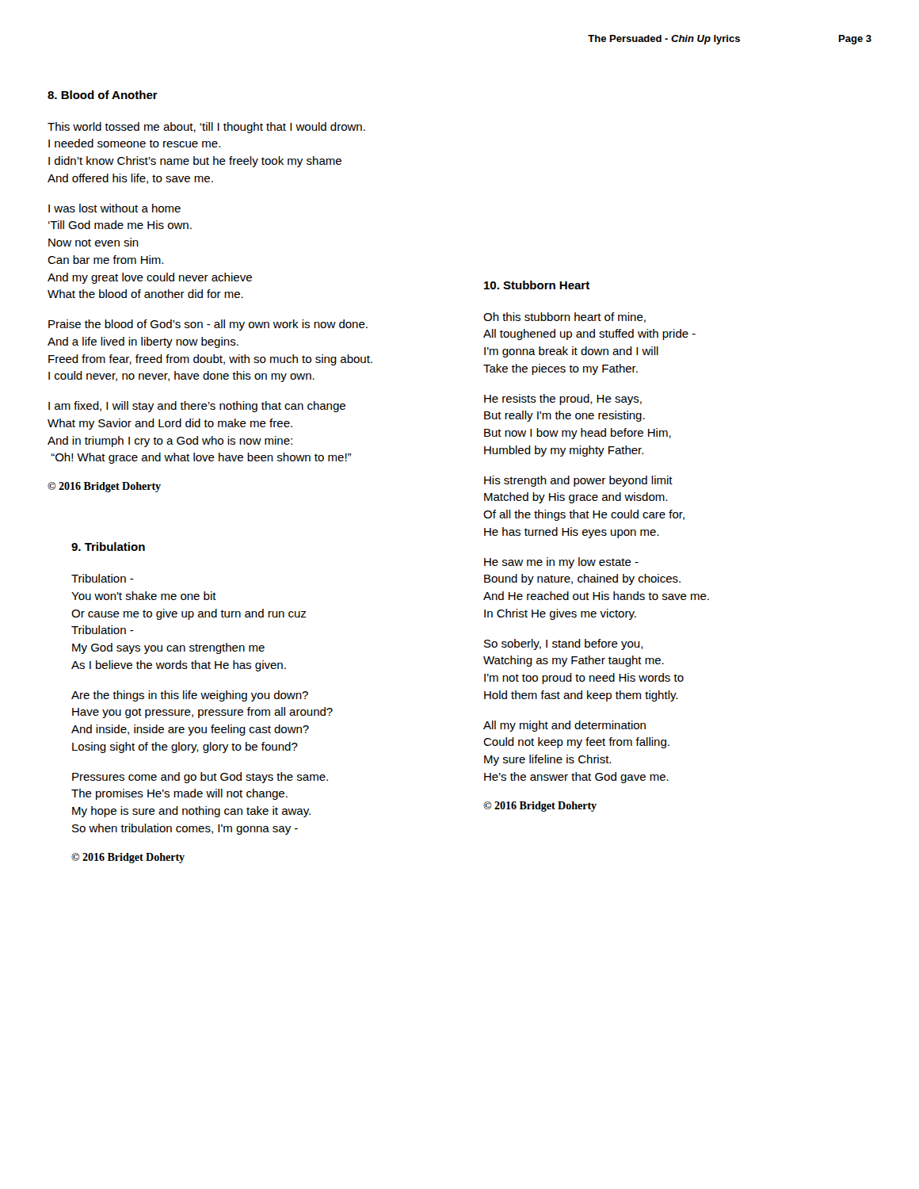The Persuaded - Chin Up lyrics Page 3
8. Blood of Another
This world tossed me about, ‘till I thought that I would drown.
I needed someone to rescue me.
I didn’t know Christ’s name but he freely took my shame
And offered his life, to save me.
I was lost without a home
‘Till God made me His own.
Now not even sin
Can bar me from Him.
And my great love could never achieve
What the blood of another did for me.
Praise the blood of God’s son - all my own work is now done.
And a life lived in liberty now begins.
Freed from fear, freed from doubt, with so much to sing about.
I could never, no never, have done this on my own.
I am fixed, I will stay and there’s nothing that can change
What my Savior and Lord did to make me free.
And in triumph I cry to a God who is now mine:
“Oh! What grace and what love have been shown to me!”
© 2016 Bridget Doherty
9. Tribulation
Tribulation -
You won't shake me one bit
Or cause me to give up and turn and run cuz
Tribulation -
My God says you can strengthen me
As I believe the words that He has given.
Are the things in this life weighing you down?
Have you got pressure, pressure from all around?
And inside, inside are you feeling cast down?
Losing sight of the glory, glory to be found?
Pressures come and go but God stays the same.
The promises He's made will not change.
My hope is sure and nothing can take it away.
So when tribulation comes, I'm gonna say -
© 2016 Bridget Doherty
10. Stubborn Heart
Oh this stubborn heart of mine,
All toughened up and stuffed with pride -
I'm gonna break it down and I will
Take the pieces to my Father.
He resists the proud, He says,
But really I'm the one resisting.
But now I bow my head before Him,
Humbled by my mighty Father.
His strength and power beyond limit
Matched by His grace and wisdom.
Of all the things that He could care for,
He has turned His eyes upon me.
He saw me in my low estate -
Bound by nature, chained by choices.
And He reached out His hands to save me.
In Christ He gives me victory.
So soberly, I stand before you,
Watching as my Father taught me.
I'm not too proud to need His words to
Hold them fast and keep them tightly.
All my might and determination
Could not keep my feet from falling.
My sure lifeline is Christ.
He's the answer that God gave me.
© 2016 Bridget Doherty